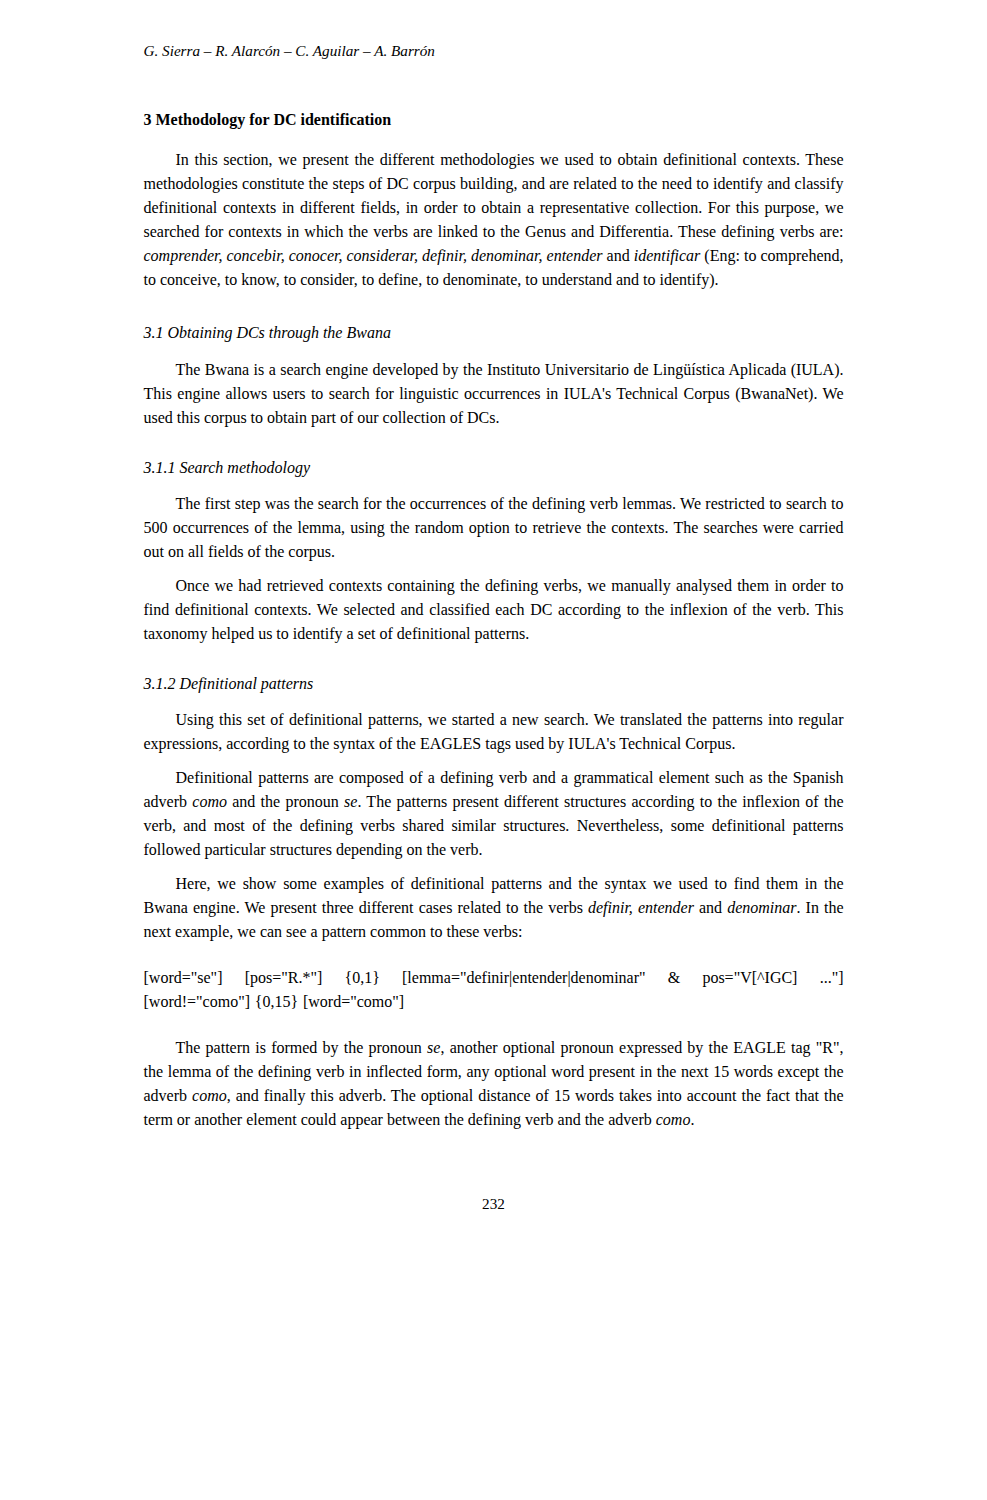G. Sierra – R. Alarcón – C. Aguilar – A. Barrón
3 Methodology for DC identification
In this section, we present the different methodologies we used to obtain definitional contexts. These methodologies constitute the steps of DC corpus building, and are related to the need to identify and classify definitional contexts in different fields, in order to obtain a representative collection. For this purpose, we searched for contexts in which the verbs are linked to the Genus and Differentia. These defining verbs are: comprender, concebir, conocer, considerar, definir, denominar, entender and identificar (Eng: to comprehend, to conceive, to know, to consider, to define, to denominate, to understand and to identify).
3.1 Obtaining DCs through the Bwana
The Bwana is a search engine developed by the Instituto Universitario de Lingüística Aplicada (IULA). This engine allows users to search for linguistic occurrences in IULA's Technical Corpus (BwanaNet). We used this corpus to obtain part of our collection of DCs.
3.1.1 Search methodology
The first step was the search for the occurrences of the defining verb lemmas. We restricted to search to 500 occurrences of the lemma, using the random option to retrieve the contexts. The searches were carried out on all fields of the corpus.
Once we had retrieved contexts containing the defining verbs, we manually analysed them in order to find definitional contexts. We selected and classified each DC according to the inflexion of the verb. This taxonomy helped us to identify a set of definitional patterns.
3.1.2 Definitional patterns
Using this set of definitional patterns, we started a new search. We translated the patterns into regular expressions, according to the syntax of the EAGLES tags used by IULA's Technical Corpus.
Definitional patterns are composed of a defining verb and a grammatical element such as the Spanish adverb como and the pronoun se. The patterns present different structures according to the inflexion of the verb, and most of the defining verbs shared similar structures. Nevertheless, some definitional patterns followed particular structures depending on the verb.
Here, we show some examples of definitional patterns and the syntax we used to find them in the Bwana engine. We present three different cases related to the verbs definir, entender and denominar. In the next example, we can see a pattern common to these verbs:
[word="se"] [pos="R.*"] {0,1} [lemma="definir|entender|denominar" & pos="V[^IGC] ..."] [word!="como"] {0,15} [word="como"]
The pattern is formed by the pronoun se, another optional pronoun expressed by the EAGLE tag "R", the lemma of the defining verb in inflected form, any optional word present in the next 15 words except the adverb como, and finally this adverb. The optional distance of 15 words takes into account the fact that the term or another element could appear between the defining verb and the adverb como.
232